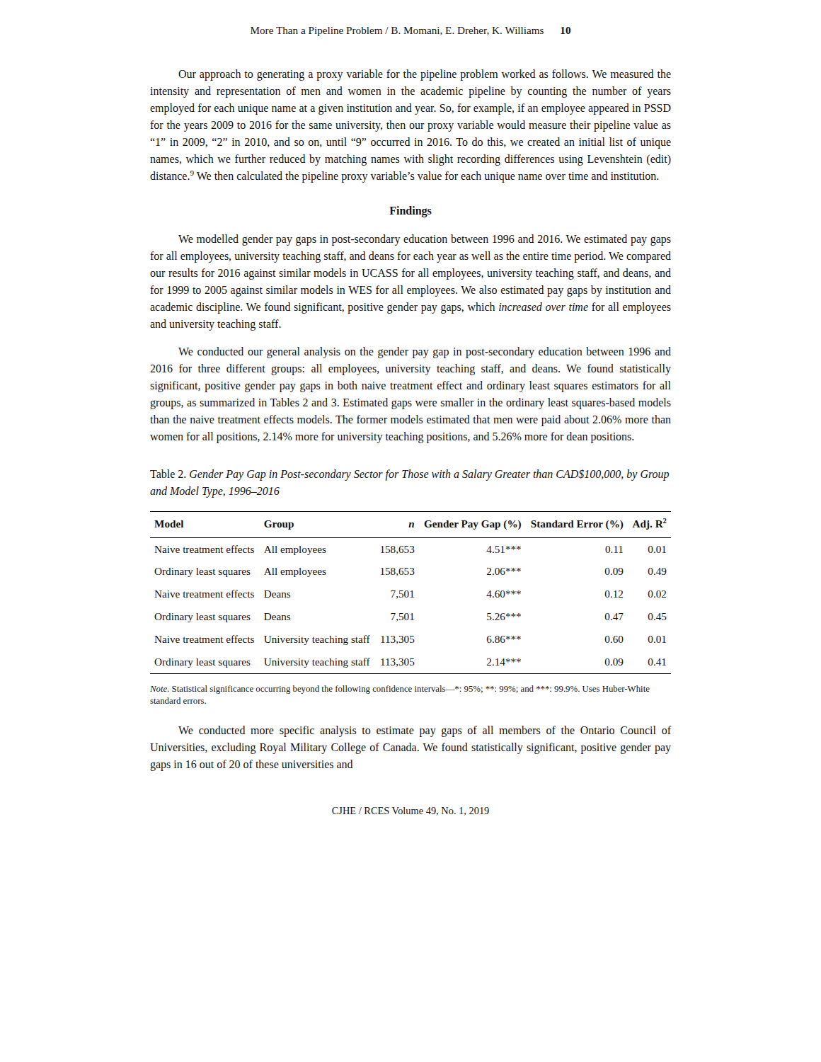More Than a Pipeline Problem / B. Momani, E. Dreher, K. Williams 10
Our approach to generating a proxy variable for the pipeline problem worked as follows. We measured the intensity and representation of men and women in the academic pipeline by counting the number of years employed for each unique name at a given institution and year. So, for example, if an employee appeared in PSSD for the years 2009 to 2016 for the same university, then our proxy variable would measure their pipeline value as “1” in 2009, “2” in 2010, and so on, until “9” occurred in 2016. To do this, we created an initial list of unique names, which we further reduced by matching names with slight recording differences using Levenshtein (edit) distance.9 We then calculated the pipeline proxy variable’s value for each unique name over time and institution.
Findings
We modelled gender pay gaps in post-secondary education between 1996 and 2016. We estimated pay gaps for all employees, university teaching staff, and deans for each year as well as the entire time period. We compared our results for 2016 against similar models in UCASS for all employees, university teaching staff, and deans, and for 1999 to 2005 against similar models in WES for all employees. We also estimated pay gaps by institution and academic discipline. We found significant, positive gender pay gaps, which increased over time for all employees and university teaching staff.
We conducted our general analysis on the gender pay gap in post-secondary education between 1996 and 2016 for three different groups: all employees, university teaching staff, and deans. We found statistically significant, positive gender pay gaps in both naive treatment effect and ordinary least squares estimators for all groups, as summarized in Tables 2 and 3. Estimated gaps were smaller in the ordinary least squares-based models than the naive treatment effects models. The former models estimated that men were paid about 2.06% more than women for all positions, 2.14% more for university teaching positions, and 5.26% more for dean positions.
Table 2. Gender Pay Gap in Post-secondary Sector for Those with a Salary Greater than CAD$100,000, by Group and Model Type, 1996–2016
| Model | Group | n | Gender Pay Gap (%) | Standard Error (%) | Adj. R 2 |
| --- | --- | --- | --- | --- | --- |
| Naive treatment effects | All employees | 158,653 | 4.51*** | 0.11 | 0.01 |
| Ordinary least squares | All employees | 158,653 | 2.06*** | 0.09 | 0.49 |
| Naive treatment effects | Deans | 7,501 | 4.60*** | 0.12 | 0.02 |
| Ordinary least squares | Deans | 7,501 | 5.26*** | 0.47 | 0.45 |
| Naive treatment effects | University teaching staff | 113,305 | 6.86*** | 0.60 | 0.01 |
| Ordinary least squares | University teaching staff | 113,305 | 2.14*** | 0.09 | 0.41 |
Note. Statistical significance occurring beyond the following confidence intervals—*: 95%; **: 99%; and ***: 99.9%. Uses Huber-White standard errors.
We conducted more specific analysis to estimate pay gaps of all members of the Ontario Council of Universities, excluding Royal Military College of Canada. We found statistically significant, positive gender pay gaps in 16 out of 20 of these universities and
CJHE / RCES Volume 49, No. 1, 2019